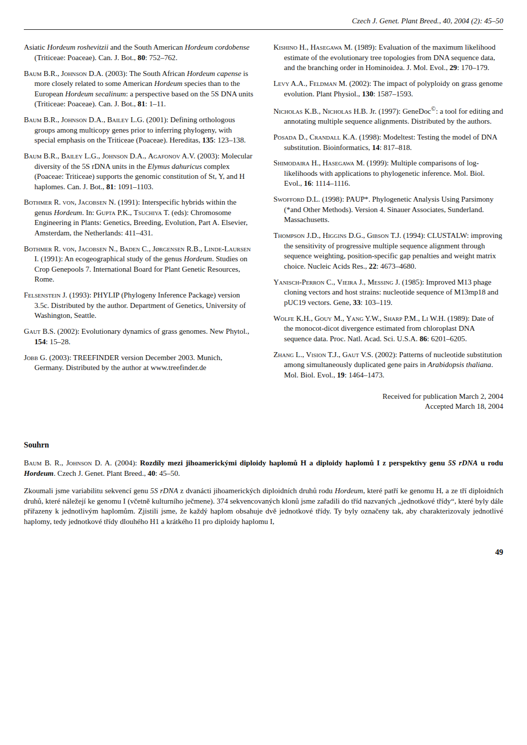Czech J. Genet. Plant Breed., 40, 2004 (2): 45–50
Asiatic Hordeum roshevitzii and the South American Hordeum cordobense (Triticeae: Poaceae). Can. J. Bot., 80: 752–762.
Baum B.R., Johnson D.A. (2003): The South African Hordeum capense is more closely related to some American Hordeum species than to the European Hordeum secalinum: a perspective based on the 5S DNA units (Triticeae: Poaceae). Can. J. Bot., 81: 1–11.
Baum B.R., Johnson D.A., Bailey L.G. (2001): Defining orthologous groups among multicopy genes prior to inferring phylogeny, with special emphasis on the Triticeae (Poaceae). Hereditas, 135: 123–138.
Baum B.R., Bailey L.G., Johnson D.A., Agafonov A.V. (2003): Molecular diversity of the 5S rDNA units in the Elymus dahuricus complex (Poaceae: Triticeae) supports the genomic constitution of St, Y, and H haplomes. Can. J. Bot., 81: 1091–1103.
Bothmer R. von, Jacobsen N. (1991): Interspecific hybrids within the genus Hordeum. In: Gupta P.K., Tsuchiya T. (eds): Chromosome Engineering in Plants: Genetics, Breeding, Evolution, Part A. Elsevier, Amsterdam, the Netherlands: 411–431.
Bothmer R. von, Jacobsen N., Baden C., Jørgensen R.B., Linde-Laursen I. (1991): An ecogeographical study of the genus Hordeum. Studies on Crop Genepools 7. International Board for Plant Genetic Resources, Rome.
Felsenstein J. (1993): PHYLIP (Phylogeny Inference Package) version 3.5c. Distributed by the author. Department of Genetics, University of Washington, Seattle.
Gaut B.S. (2002): Evolutionary dynamics of grass genomes. New Phytol., 154: 15–28.
Jobb G. (2003): TREEFINDER version December 2003. Munich, Germany. Distributed by the author at www.treefinder.de
Kishino H., Hasegawa M. (1989): Evaluation of the maximum likelihood estimate of the evolutionary tree topologies from DNA sequence data, and the branching order in Hominoidea. J. Mol. Evol., 29: 170–179.
Levy A.A., Feldman M. (2002): The impact of polyploidy on grass genome evolution. Plant Physiol., 130: 1587–1593.
Nicholas K.B., Nicholas H.B. Jr. (1997): GeneDoc©: a tool for editing and annotating multiple sequence alignments. Distributed by the authors.
Posada D., Crandall K.A. (1998): Modeltest: Testing the model of DNA substitution. Bioinformatics, 14: 817–818.
Shimodaira H., Hasegawa M. (1999): Multiple comparisons of log-likelihoods with applications to phylogenetic inference. Mol. Biol. Evol., 16: 1114–1116.
Swofford D.L. (1998): PAUP*. Phylogenetic Analysis Using Parsimony (*and Other Methods). Version 4. Sinauer Associates, Sunderland. Massachusetts.
Thompson J.D., Higgins D.G., Gibson T.J. (1994): CLUSTALW: improving the sensitivity of progressive multiple sequence alignment through sequence weighting, position-specific gap penalties and weight matrix choice. Nucleic Acids Res., 22: 4673–4680.
Yanisch-Perron C., Vieira J., Messing J. (1985): Improved M13 phage cloning vectors and host strains: nucleotide sequence of M13mp18 and pUC19 vectors. Gene, 33: 103–119.
Wolfe K.H., Gouy M., Yang Y.W., Sharp P.M., Li W.H. (1989): Date of the monocot-dicot divergence estimated from chloroplast DNA sequence data. Proc. Natl. Acad. Sci. U.S.A. 86: 6201–6205.
Zhang L., Vision T.J., Gaut V.S. (2002): Patterns of nucleotide substitution among simultaneously duplicated gene pairs in Arabidopsis thaliana. Mol. Biol. Evol., 19: 1464–1473.
Received for publication March 2, 2004
Accepted March 18, 2004
Souhrn
Baum B. R., Johnson D. A. (2004): Rozdíly mezi jihoamerickými diploidy haplomů H a diploidy haplomů I z perspektivy genu 5S rDNA u rodu Hordeum. Czech J. Genet. Plant Breed., 40: 45–50.
Zkoumali jsme variabilitu sekvencí genu 5S rDNA z dvanácti jihoamerických diploidních druhů rodu Hordeum, které patří ke genomu H, a ze tří diploidních druhů, které náležejí ke genomu I (včetně kulturního ječmene). 374 sekvencovaných klonů jsme zařadili do tříd nazvaných „jednotkové třídy“, které byly dále přiřazeny k jednotlivým haplomům. Zjistili jsme, že každý haplom obsahuje dvě jednotkové třídy. Ty byly označeny tak, aby charakterizovaly jednotlivé haplomy, tedy jednotkové třídy dlouhého H1 a krátkého I1 pro diploidy haplomu I,
49